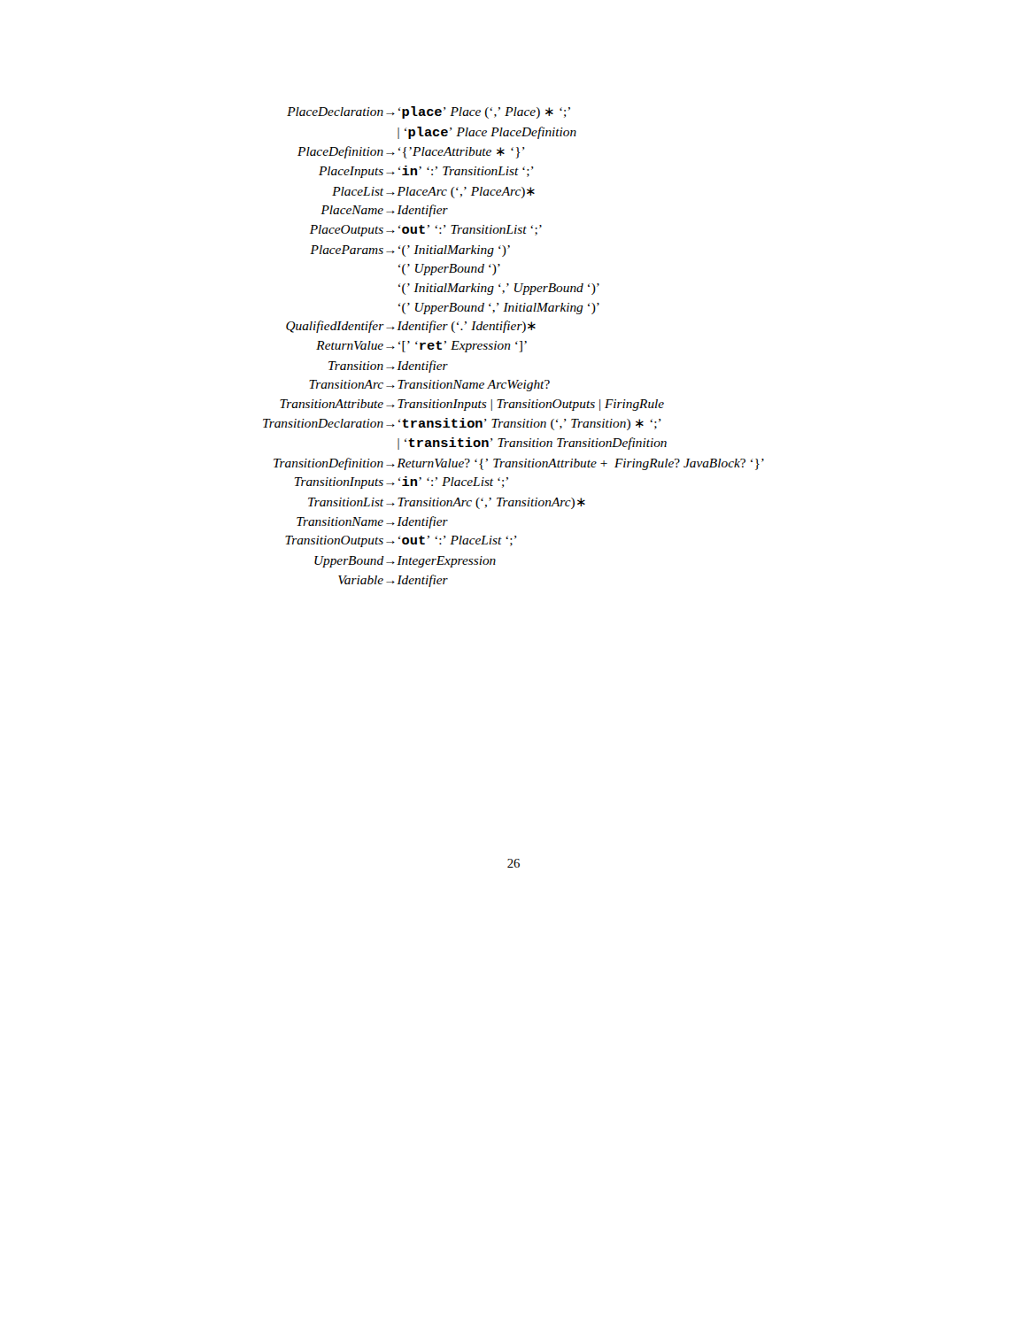| PlaceDeclaration | → | ‘ place ’ Place (‘,’ Place ) ∗ ‘;’ |
| | | / ‘ place ’ Place PlaceDefinition |
| PlaceDefinition | → | ‘{’ PlaceAttribute ∗ ‘}’ |
| PlaceInputs | → | ‘ in ’ ‘:’ TransitionList ‘;’ |
| PlaceList | → | PlaceArc (‘,’ PlaceArc ) ∗ |
| PlaceName | → | Identifier |
| PlaceOutputs | → | ‘ out ’ ‘:’ TransitionList ‘;’ |
| PlaceParams | → | ‘(’ InitialMarking ‘)’ |
| | | ‘(’ UpperBound ‘)’ |
| | | ‘(’ InitialMarking ‘,’ UpperBound ‘)’ |
| | | ‘(’ UpperBound ‘,’ InitialMarking ‘)’ |
| QualifiedIdentifer | → | Identifier (‘.’ Identifier ) ∗ |
| ReturnValue | → | ‘[’ ‘ ret ’ Expression ‘]’ |
| Transition | → | Identifier |
| TransitionArc | → | TransitionName ArcWeight ? |
| TransitionAttribute | → | TransitionInputs / TransitionOutputs / FiringRule |
| TransitionDeclaration | → | ‘ transition ’ Transition (‘,’ Transition ) ∗ ‘;’ |
| | | / ‘ transition ’ Transition TransitionDefinition |
| TransitionDefinition | → | ReturnValue ? ‘{’ TransitionAttribute + FiringRule ? JavaBlock ? ‘}’ |
| TransitionInputs | → | ‘ in ’ ‘:’ PlaceList ‘;’ |
| TransitionList | → | TransitionArc (‘,’ TransitionArc ) ∗ |
| TransitionName | → | Identifier |
| TransitionOutputs | → | ‘ out ’ ‘:’ PlaceList ‘;’ |
| UpperBound | → | IntegerExpression |
| Variable | → | Identifier |
26